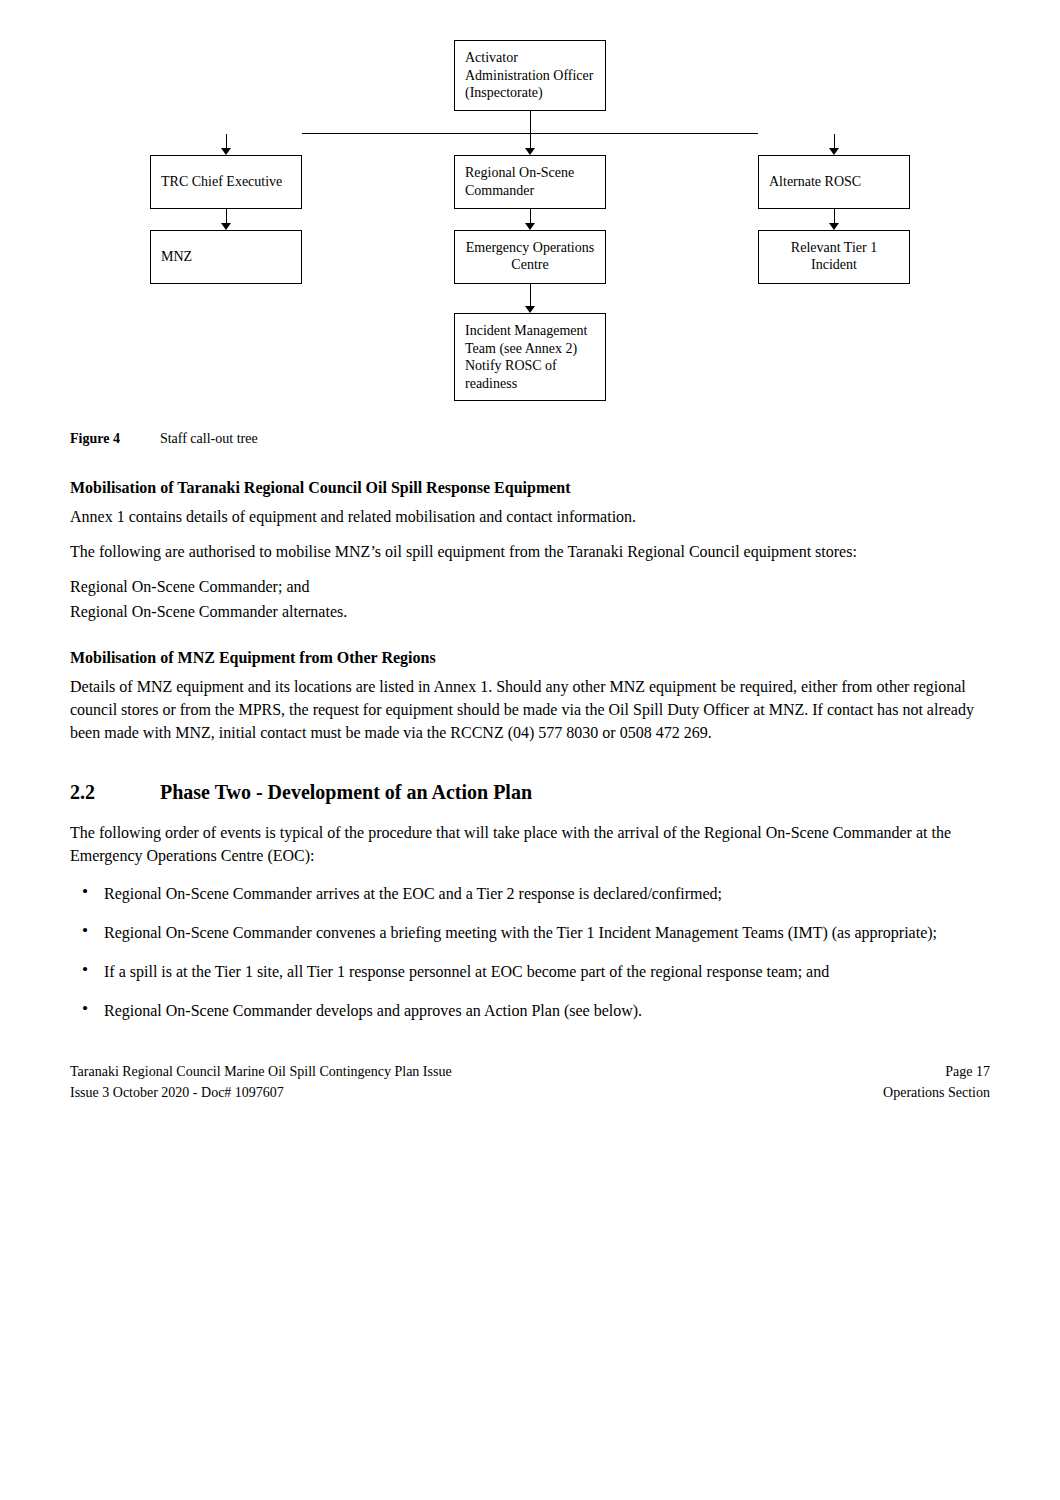| | Activator Administration Officer (Inspectorate) | |
| TRC Chief Executive | | Regional On-Scene Commander | | Alternate ROSC |
| MNZ | | Emergency Operations Centre | | Relevant Tier 1 Incident |
| | | Incident Management Team (see Annex 2) Notify ROSC of readiness | | |
Figure 4 Staff call-out tree
Mobilisation of Taranaki Regional Council Oil Spill Response Equipment
Annex 1 contains details of equipment and related mobilisation and contact information.
The following are authorised to mobilise MNZ’s oil spill equipment from the Taranaki Regional Council equipment stores:
Regional On-Scene Commander; and
Regional On-Scene Commander alternates.
Mobilisation of MNZ Equipment from Other Regions
Details of MNZ equipment and its locations are listed in Annex 1. Should any other MNZ equipment be required, either from other regional council stores or from the MPRS, the request for equipment should be made via the Oil Spill Duty Officer at MNZ. If contact has not already been made with MNZ, initial contact must be made via the RCCNZ (04) 577 8030 or 0508 472 269.
2.2 Phase Two - Development of an Action Plan
The following order of events is typical of the procedure that will take place with the arrival of the Regional On-Scene Commander at the Emergency Operations Centre (EOC):
Regional On-Scene Commander arrives at the EOC and a Tier 2 response is declared/confirmed;
Regional On-Scene Commander convenes a briefing meeting with the Tier 1 Incident Management Teams (IMT) (as appropriate);
If a spill is at the Tier 1 site, all Tier 1 response personnel at EOC become part of the regional response team; and
Regional On-Scene Commander develops and approves an Action Plan (see below).
Taranaki Regional Council Marine Oil Spill Contingency Plan Issue
Issue 3 October 2020 - Doc# 1097607
Page 17
Operations Section